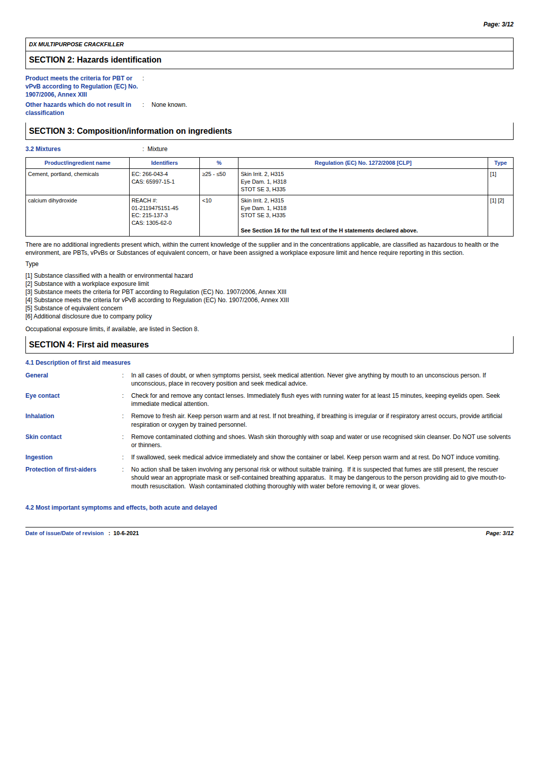Page: 3/12
DX MULTIPURPOSE CRACKFILLER
SECTION 2: Hazards identification
Product meets the criteria for PBT or vPvB according to Regulation (EC) No. 1907/2006, Annex XIII
:
Other hazards which do not result in classification
:
None known.
SECTION 3: Composition/information on ingredients
3.2 Mixtures: Mixture
| Product/ingredient name | Identifiers | % | Regulation (EC) No. 1272/2008 [CLP] | Type |
| --- | --- | --- | --- | --- |
| Cement, portland, chemicals | EC: 266-043-4 CAS: 65997-15-1 | ≥25 - ≤50 | Skin Irrit. 2, H315 Eye Dam. 1, H318 STOT SE 3, H335 | [1] |
| calcium dihydroxide | REACH #: 01-2119475151-45 EC: 215-137-3 CAS: 1305-62-0 | <10 | Skin Irrit. 2, H315 Eye Dam. 1, H318 STOT SE 3, H335 See Section 16 for the full text of the H statements declared above. | [1] [2] |
There are no additional ingredients present which, within the current knowledge of the supplier and in the concentrations applicable, are classified as hazardous to health or the environment, are PBTs, vPvBs or Substances of equivalent concern, or have been assigned a workplace exposure limit and hence require reporting in this section.
Type
[1] Substance classified with a health or environmental hazard
[2] Substance with a workplace exposure limit
[3] Substance meets the criteria for PBT according to Regulation (EC) No. 1907/2006, Annex XIII
[4] Substance meets the criteria for vPvB according to Regulation (EC) No. 1907/2006, Annex XIII
[5] Substance of equivalent concern
[6] Additional disclosure due to company policy
Occupational exposure limits, if available, are listed in Section 8.
SECTION 4: First aid measures
4.1 Description of first aid measures
General
:
In all cases of doubt, or when symptoms persist, seek medical attention. Never give anything by mouth to an unconscious person. If unconscious, place in recovery position and seek medical advice.
Eye contact
:
Check for and remove any contact lenses. Immediately flush eyes with running water for at least 15 minutes, keeping eyelids open. Seek immediate medical attention.
Inhalation
:
Remove to fresh air. Keep person warm and at rest. If not breathing, if breathing is irregular or if respiratory arrest occurs, provide artificial respiration or oxygen by trained personnel.
Skin contact
:
Remove contaminated clothing and shoes. Wash skin thoroughly with soap and water or use recognised skin cleanser. Do NOT use solvents or thinners.
Ingestion
:
If swallowed, seek medical advice immediately and show the container or label. Keep person warm and at rest. Do NOT induce vomiting.
Protection of first-aiders
:
No action shall be taken involving any personal risk or without suitable training. If it is suspected that fumes are still present, the rescuer should wear an appropriate mask or self-contained breathing apparatus. It may be dangerous to the person providing aid to give mouth-to-mouth resuscitation. Wash contaminated clothing thoroughly with water before removing it, or wear gloves.
4.2 Most important symptoms and effects, both acute and delayed
Date of issue/Date of revision : 10-6-2021
Page: 3/12